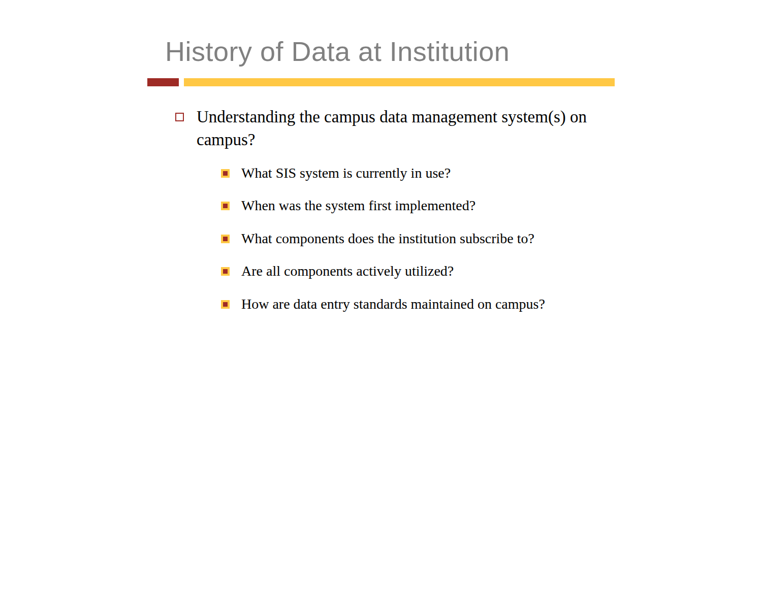History of Data at Institution
Understanding the campus data management system(s) on campus?
What SIS system is currently in use?
When was the system first implemented?
What components does the institution subscribe to?
Are all components actively utilized?
How are data entry standards maintained on campus?